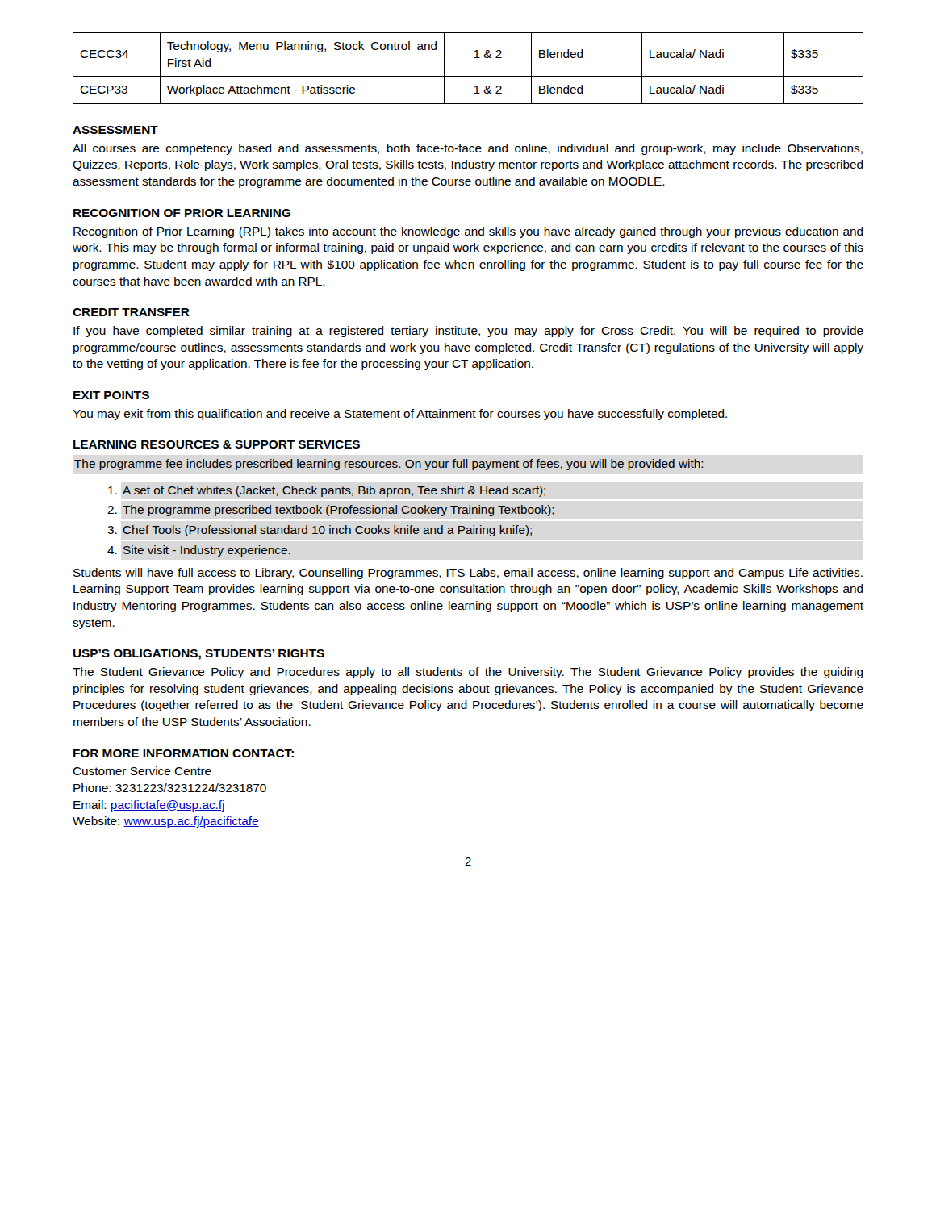| CECC34 | Technology, Menu Planning, Stock Control and First Aid | 1 & 2 | Blended | Laucala/ Nadi | $335 |
| CECP33 | Workplace Attachment - Patisserie | 1 & 2 | Blended | Laucala/ Nadi | $335 |
ASSESSMENT
All courses are competency based and assessments, both face-to-face and online, individual and group-work, may include Observations, Quizzes, Reports, Role-plays, Work samples, Oral tests, Skills tests, Industry mentor reports and Workplace attachment records. The prescribed assessment standards for the programme are documented in the Course outline and available on MOODLE.
RECOGNITION OF PRIOR LEARNING
Recognition of Prior Learning (RPL) takes into account the knowledge and skills you have already gained through your previous education and work. This may be through formal or informal training, paid or unpaid work experience, and can earn you credits if relevant to the courses of this programme. Student may apply for RPL with $100 application fee when enrolling for the programme. Student is to pay full course fee for the courses that have been awarded with an RPL.
CREDIT TRANSFER
If you have completed similar training at a registered tertiary institute, you may apply for Cross Credit. You will be required to provide programme/course outlines, assessments standards and work you have completed. Credit Transfer (CT) regulations of the University will apply to the vetting of your application. There is fee for the processing your CT application.
EXIT POINTS
You may exit from this qualification and receive a Statement of Attainment for courses you have successfully completed.
LEARNING RESOURCES & SUPPORT SERVICES
The programme fee includes prescribed learning resources. On your full payment of fees, you will be provided with:
A set of Chef whites (Jacket, Check pants, Bib apron, Tee shirt & Head scarf);
The programme prescribed textbook (Professional Cookery Training Textbook);
Chef Tools (Professional standard 10 inch Cooks knife and a Pairing knife);
Site visit - Industry experience.
Students will have full access to Library, Counselling Programmes, ITS Labs, email access, online learning support and Campus Life activities. Learning Support Team provides learning support via one-to-one consultation through an "open door" policy, Academic Skills Workshops and Industry Mentoring Programmes. Students can also access online learning support on “Moodle” which is USP’s online learning management system.
USP’S OBLIGATIONS, STUDENTS’ RIGHTS
The Student Grievance Policy and Procedures apply to all students of the University. The Student Grievance Policy provides the guiding principles for resolving student grievances, and appealing decisions about grievances. The Policy is accompanied by the Student Grievance Procedures (together referred to as the ‘Student Grievance Policy and Procedures’). Students enrolled in a course will automatically become members of the USP Students’ Association.
FOR MORE INFORMATION CONTACT:
Customer Service Centre
Phone: 3231223/3231224/3231870
Email: pacifictafe@usp.ac.fj
Website: www.usp.ac.fj/pacifictafe
2